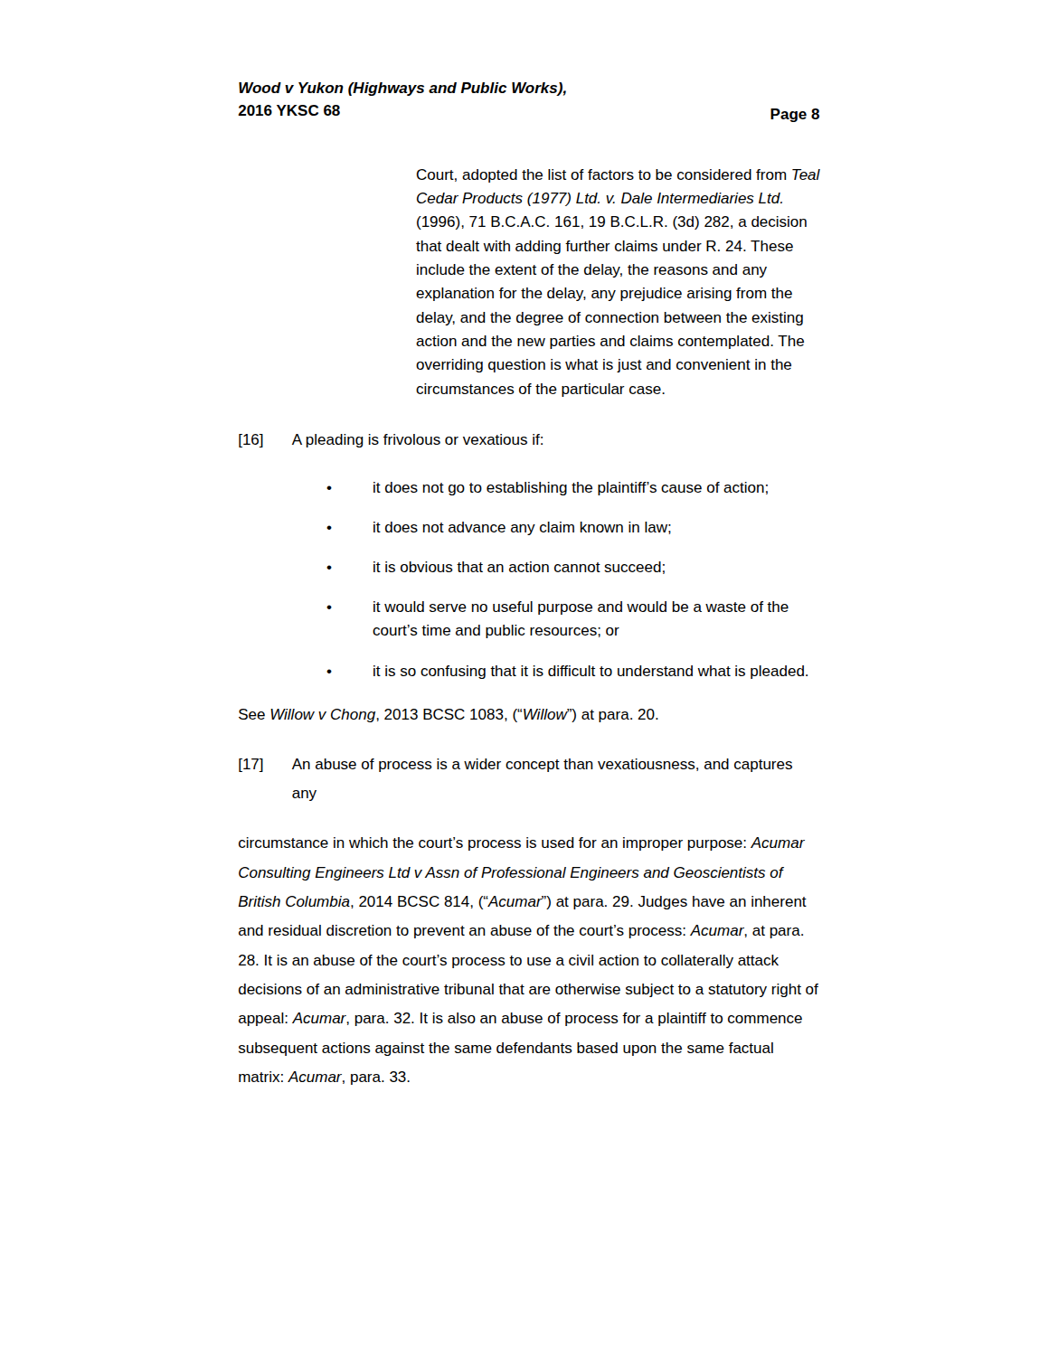Wood v Yukon (Highways and Public Works),
2016 YKSC 68
Page 8
Court, adopted the list of factors to be considered from Teal Cedar Products (1977) Ltd. v. Dale Intermediaries Ltd. (1996), 71 B.C.A.C. 161, 19 B.C.L.R. (3d) 282, a decision that dealt with adding further claims under R. 24. These include the extent of the delay, the reasons and any explanation for the delay, any prejudice arising from the delay, and the degree of connection between the existing action and the new parties and claims contemplated. The overriding question is what is just and convenient in the circumstances of the particular case.
[16] A pleading is frivolous or vexatious if:
it does not go to establishing the plaintiff’s cause of action;
it does not advance any claim known in law;
it is obvious that an action cannot succeed;
it would serve no useful purpose and would be a waste of the court’s time and public resources; or
it is so confusing that it is difficult to understand what is pleaded.
See Willow v Chong, 2013 BCSC 1083, (“Willow”) at para. 20.
[17] An abuse of process is a wider concept than vexatiousness, and captures any
circumstance in which the court’s process is used for an improper purpose: Acumar Consulting Engineers Ltd v Assn of Professional Engineers and Geoscientists of British Columbia, 2014 BCSC 814, (“Acumar”) at para. 29. Judges have an inherent and residual discretion to prevent an abuse of the court’s process: Acumar, at para. 28. It is an abuse of the court’s process to use a civil action to collaterally attack decisions of an administrative tribunal that are otherwise subject to a statutory right of appeal: Acumar, para. 32. It is also an abuse of process for a plaintiff to commence subsequent actions against the same defendants based upon the same factual matrix: Acumar, para. 33.